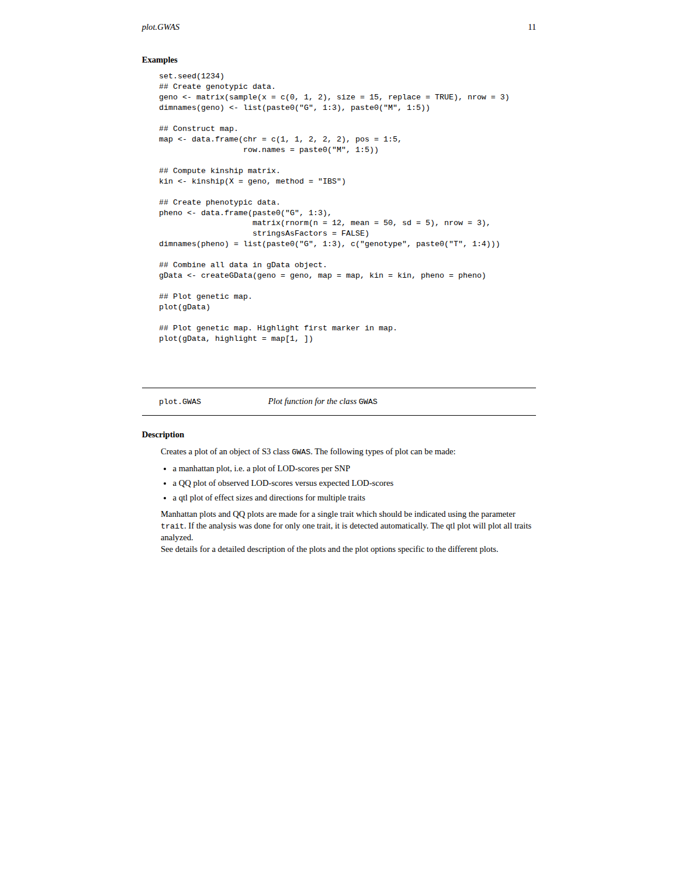plot.GWAS 11
Examples
set.seed(1234)
## Create genotypic data.
geno <- matrix(sample(x = c(0, 1, 2), size = 15, replace = TRUE), nrow = 3)
dimnames(geno) <- list(paste0("G", 1:3), paste0("M", 1:5))

## Construct map.
map <- data.frame(chr = c(1, 1, 2, 2, 2), pos = 1:5,
                  row.names = paste0("M", 1:5))

## Compute kinship matrix.
kin <- kinship(X = geno, method = "IBS")

## Create phenotypic data.
pheno <- data.frame(paste0("G", 1:3),
                    matrix(rnorm(n = 12, mean = 50, sd = 5), nrow = 3),
                    stringsAsFactors = FALSE)
dimnames(pheno) = list(paste0("G", 1:3), c("genotype", paste0("T", 1:4)))

## Combine all data in gData object.
gData <- createGData(geno = geno, map = map, kin = kin, pheno = pheno)

## Plot genetic map.
plot(gData)

## Plot genetic map. Highlight first marker in map.
plot(gData, highlight = map[1, ])
plot.GWAS
Plot function for the class GWAS
Description
Creates a plot of an object of S3 class GWAS. The following types of plot can be made:
a manhattan plot, i.e. a plot of LOD-scores per SNP
a QQ plot of observed LOD-scores versus expected LOD-scores
a qtl plot of effect sizes and directions for multiple traits
Manhattan plots and QQ plots are made for a single trait which should be indicated using the parameter trait. If the analysis was done for only one trait, it is detected automatically. The qtl plot will plot all traits analyzed.
See details for a detailed description of the plots and the plot options specific to the different plots.